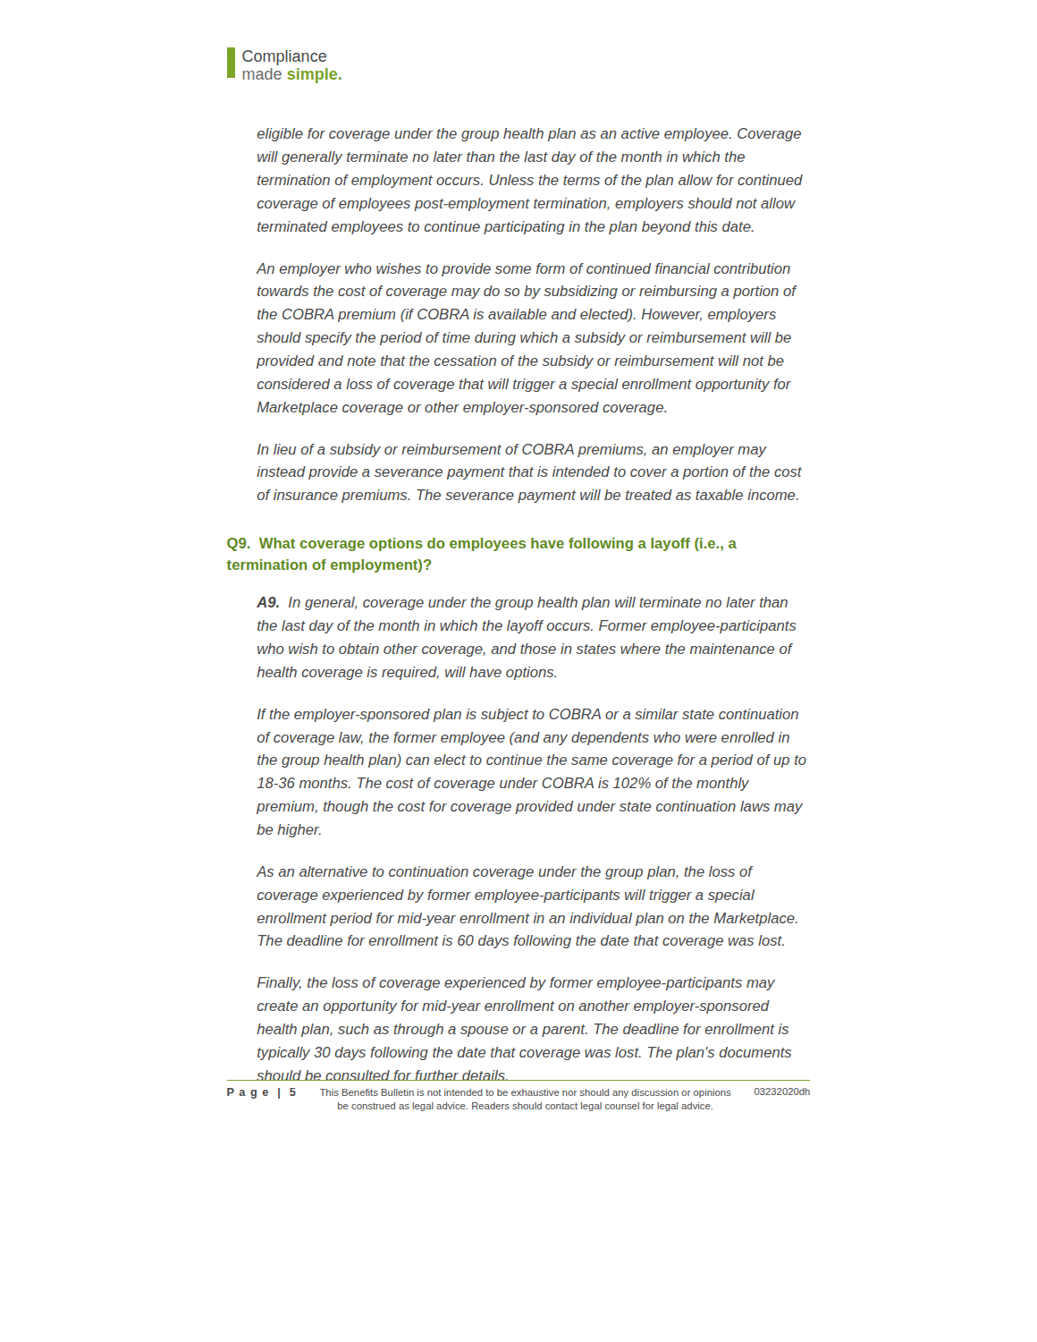Compliance
made simple.
eligible for coverage under the group health plan as an active employee. Coverage will generally terminate no later than the last day of the month in which the termination of employment occurs. Unless the terms of the plan allow for continued coverage of employees post-employment termination, employers should not allow terminated employees to continue participating in the plan beyond this date.
An employer who wishes to provide some form of continued financial contribution towards the cost of coverage may do so by subsidizing or reimbursing a portion of the COBRA premium (if COBRA is available and elected). However, employers should specify the period of time during which a subsidy or reimbursement will be provided and note that the cessation of the subsidy or reimbursement will not be considered a loss of coverage that will trigger a special enrollment opportunity for Marketplace coverage or other employer-sponsored coverage.
In lieu of a subsidy or reimbursement of COBRA premiums, an employer may instead provide a severance payment that is intended to cover a portion of the cost of insurance premiums. The severance payment will be treated as taxable income.
Q9. What coverage options do employees have following a layoff (i.e., a termination of employment)?
A9. In general, coverage under the group health plan will terminate no later than the last day of the month in which the layoff occurs. Former employee-participants who wish to obtain other coverage, and those in states where the maintenance of health coverage is required, will have options.
If the employer-sponsored plan is subject to COBRA or a similar state continuation of coverage law, the former employee (and any dependents who were enrolled in the group health plan) can elect to continue the same coverage for a period of up to 18-36 months. The cost of coverage under COBRA is 102% of the monthly premium, though the cost for coverage provided under state continuation laws may be higher.
As an alternative to continuation coverage under the group plan, the loss of coverage experienced by former employee-participants will trigger a special enrollment period for mid-year enrollment in an individual plan on the Marketplace. The deadline for enrollment is 60 days following the date that coverage was lost.
Finally, the loss of coverage experienced by former employee-participants may create an opportunity for mid-year enrollment on another employer-sponsored health plan, such as through a spouse or a parent. The deadline for enrollment is typically 30 days following the date that coverage was lost. The plan's documents should be consulted for further details.
P a g e | 5
This Benefits Bulletin is not intended to be exhaustive nor should any discussion or opinions be construed as legal advice. Readers should contact legal counsel for legal advice.
03232020dh